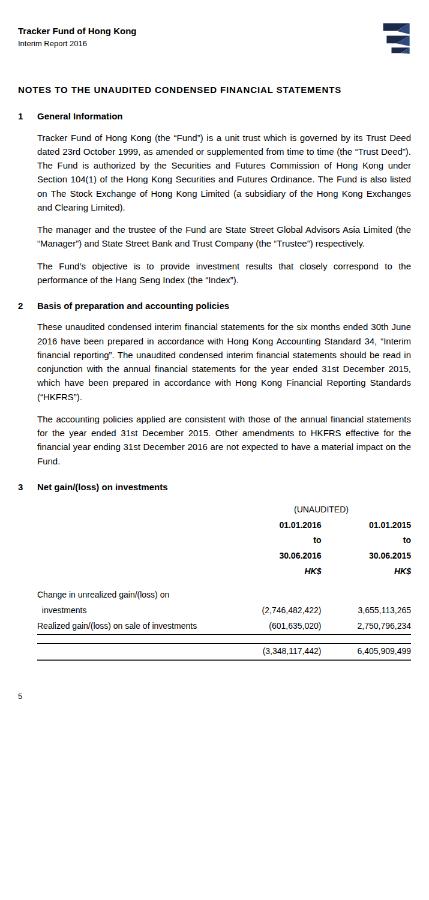Tracker Fund of Hong Kong
Interim Report 2016
Notes to the Unaudited Condensed Financial Statements
1
General Information
Tracker Fund of Hong Kong (the “Fund”) is a unit trust which is governed by its Trust Deed dated 23rd October 1999, as amended or supplemented from time to time (the “Trust Deed”). The Fund is authorized by the Securities and Futures Commission of Hong Kong under Section 104(1) of the Hong Kong Securities and Futures Ordinance. The Fund is also listed on The Stock Exchange of Hong Kong Limited (a subsidiary of the Hong Kong Exchanges and Clearing Limited).
The manager and the trustee of the Fund are State Street Global Advisors Asia Limited (the “Manager”) and State Street Bank and Trust Company (the “Trustee”) respectively.
The Fund’s objective is to provide investment results that closely correspond to the performance of the Hang Seng Index (the “Index”).
2
Basis of preparation and accounting policies
These unaudited condensed interim financial statements for the six months ended 30th June 2016 have been prepared in accordance with Hong Kong Accounting Standard 34, “Interim financial reporting”. The unaudited condensed interim financial statements should be read in conjunction with the annual financial statements for the year ended 31st December 2015, which have been prepared in accordance with Hong Kong Financial Reporting Standards (“HKFRS”).
The accounting policies applied are consistent with those of the annual financial statements for the year ended 31st December 2015. Other amendments to HKFRS effective for the financial year ending 31st December 2016 are not expected to have a material impact on the Fund.
3
Net gain/(loss) on investments
| | (UNAUDITED) |
| --- | --- |
| | 01.01.2016 | 01.01.2015 |
| | to | to |
| | 30.06.2016 | 30.06.2015 |
| | HK$ | HK$ |
| Change in unrealized gain/(loss) on | | |
| investments | (2,746,482,422) | 3,655,113,265 |
| Realized gain/(loss) on sale of investments | (601,635,020) | 2,750,796,234 |
| | (3,348,117,442) | 6,405,909,499 |
5